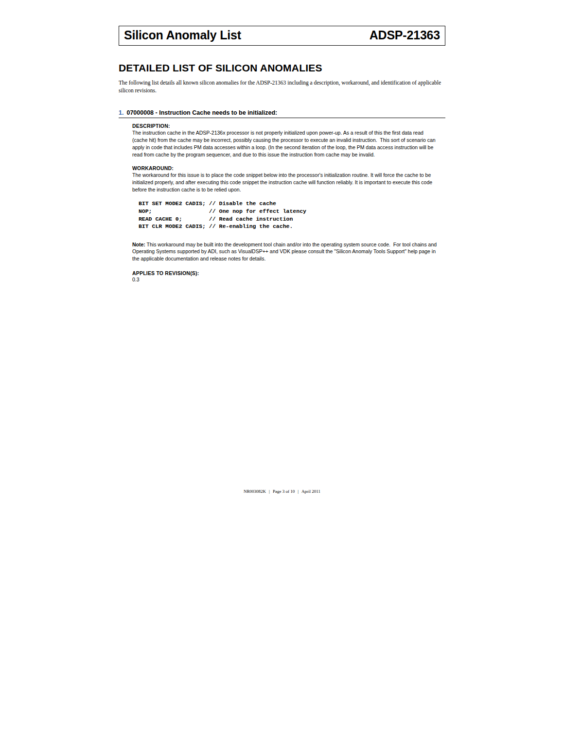Silicon Anomaly List
ADSP-21363
DETAILED LIST OF SILICON ANOMALIES
The following list details all known silicon anomalies for the ADSP-21363 including a description, workaround, and identification of applicable silicon revisions.
1. 07000008 - Instruction Cache needs to be initialized:
DESCRIPTION:
The instruction cache in the ADSP-2136x processor is not properly initialized upon power-up. As a result of this the first data read (cache hit) from the cache may be incorrect, possibly causing the processor to execute an invalid instruction. This sort of scenario can apply in code that includes PM data accesses within a loop. (In the second iteration of the loop, the PM data access instruction will be read from cache by the program sequencer, and due to this issue the instruction from cache may be invalid.
WORKAROUND:
The workaround for this issue is to place the code snippet below into the processor's initialization routine. It will force the cache to be initialized properly, and after executing this code snippet the instruction cache will function reliably. It is important to execute this code before the instruction cache is to be relied upon.
 BIT SET MODE2 CADIS; // Disable the cache
 NOP;                 // One nop for effect latency
 READ CACHE 0;        // Read cache instruction
 BIT CLR MODE2 CADIS; // Re-enabling the cache.
Note: This workaround may be built into the development tool chain and/or into the operating system source code. For tool chains and Operating Systems supported by ADI, such as VisualDSP++ and VDK please consult the "Silicon Anomaly Tools Support" help page in the applicable documentation and release notes for details.
APPLIES TO REVISION(S):
0.3
NR003082K|Page 3 of 10|April 2011